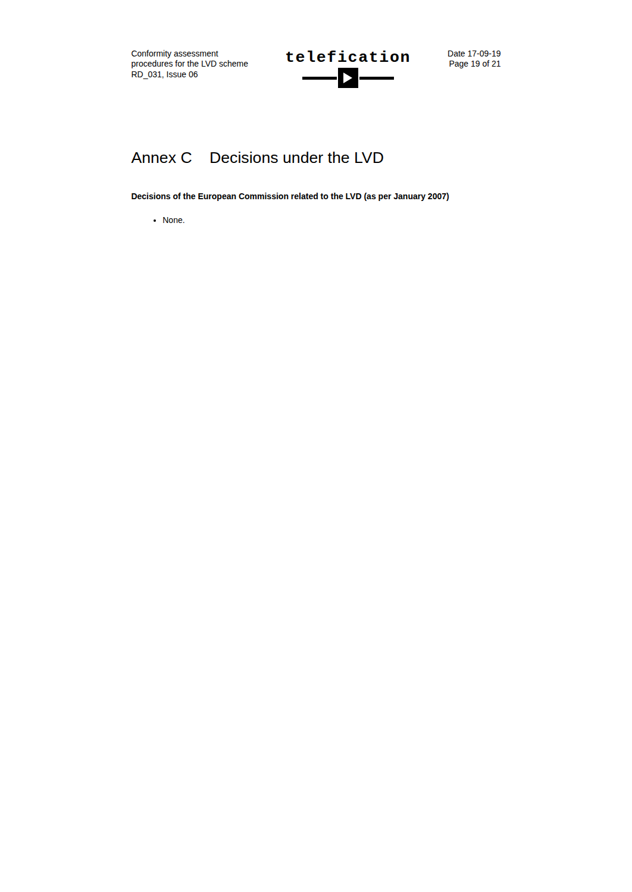Conformity assessment
procedures for the LVD scheme
RD_031, Issue 06
telefication
Date 17-09-19
Page 19 of 21
Annex CDecisions under the LVD
Decisions of the European Commission related to the LVD (as per January 2007)
None.